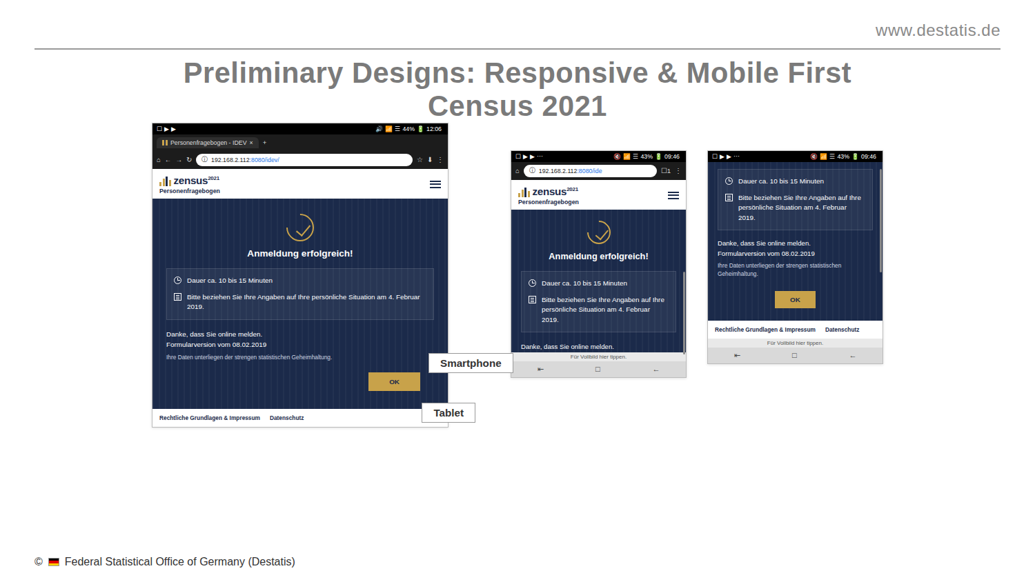www.destatis.de
Preliminary Designs: Responsive & Mobile First
Census 2021
☐▶▶
🔊📶☰44%🔋12:06
Personenfragebogen - IDEV ×
+
⌂ ← → ↻
ⓘ 192.168.2.112:8080/idev/
☆ ⬇ ⋮
zensus2021
Personenfragebogen
Anmeldung erfolgreich!
Dauer ca. 10 bis 15 Minuten
Bitte beziehen Sie Ihre Angaben auf Ihre persönliche Situation am 4. Februar 2019.
Danke, dass Sie online melden.
Formularversion vom 08.02.2019 Ihre Daten unterliegen der strengen statistischen Geheimhaltung.
OK
Rechtliche Grundlagen & Impressum Datenschutz
Tablet
☐▶▶⋯
🔇📶☰43%🔋09:46
⌂
ⓘ 192.168.2.112:8080/ide
☐1 ⋮
zensus2021
Personenfragebogen
Anmeldung erfolgreich!
Dauer ca. 10 bis 15 Minuten
Bitte beziehen Sie Ihre Angaben auf Ihre persönliche Situation am 4. Februar 2019.
Danke, dass Sie online melden.
Für Vollbild hier tippen.
⇤ □ ←
Smartphone
☐▶▶⋯
🔇📶☰43%🔋09:46
Dauer ca. 10 bis 15 Minuten
Bitte beziehen Sie Ihre Angaben auf Ihre persönliche Situation am 4. Februar 2019.
Danke, dass Sie online melden.
Formularversion vom 08.02.2019 Ihre Daten unterliegen der strengen statistischen Geheimhaltung.
OK
Rechtliche Grundlagen & Impressum Datenschutz
Für Vollbild hier tippen.
⇤ □ ←
© Federal Statistical Office of Germany (Destatis)